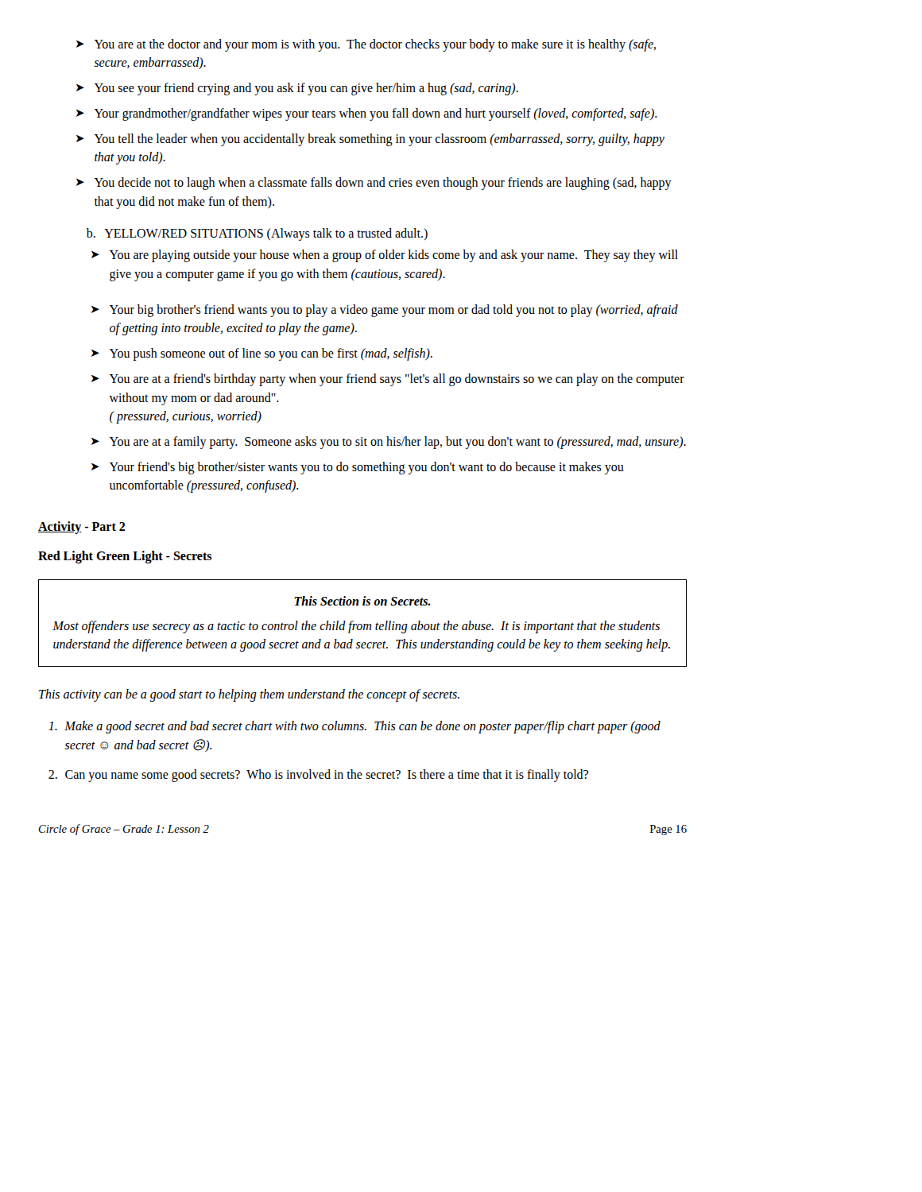You are at the doctor and your mom is with you. The doctor checks your body to make sure it is healthy (safe, secure, embarrassed).
You see your friend crying and you ask if you can give her/him a hug (sad, caring).
Your grandmother/grandfather wipes your tears when you fall down and hurt yourself (loved, comforted, safe).
You tell the leader when you accidentally break something in your classroom (embarrassed, sorry, guilty, happy that you told).
You decide not to laugh when a classmate falls down and cries even though your friends are laughing (sad, happy that you did not make fun of them).
b. YELLOW/RED SITUATIONS (Always talk to a trusted adult.)
You are playing outside your house when a group of older kids come by and ask your name. They say they will give you a computer game if you go with them (cautious, scared).
Your big brother's friend wants you to play a video game your mom or dad told you not to play (worried, afraid of getting into trouble, excited to play the game).
You push someone out of line so you can be first (mad, selfish).
You are at a friend's birthday party when your friend says "let's all go downstairs so we can play on the computer without my mom or dad around".
( pressured, curious, worried)
You are at a family party. Someone asks you to sit on his/her lap, but you don't want to (pressured, mad, unsure).
Your friend's big brother/sister wants you to do something you don't want to do because it makes you uncomfortable (pressured, confused).
Activity - Part 2
Red Light Green Light - Secrets
This Section is on Secrets.
Most offenders use secrecy as a tactic to control the child from telling about the abuse. It is important that the students understand the difference between a good secret and a bad secret. This understanding could be key to them seeking help.
This activity can be a good start to helping them understand the concept of secrets.
Make a good secret and bad secret chart with two columns. This can be done on poster paper/flip chart paper (good secret ☺ and bad secret ☹).
Can you name some good secrets? Who is involved in the secret? Is there a time that it is finally told?
Circle of Grace – Grade 1: Lesson 2
Page 16